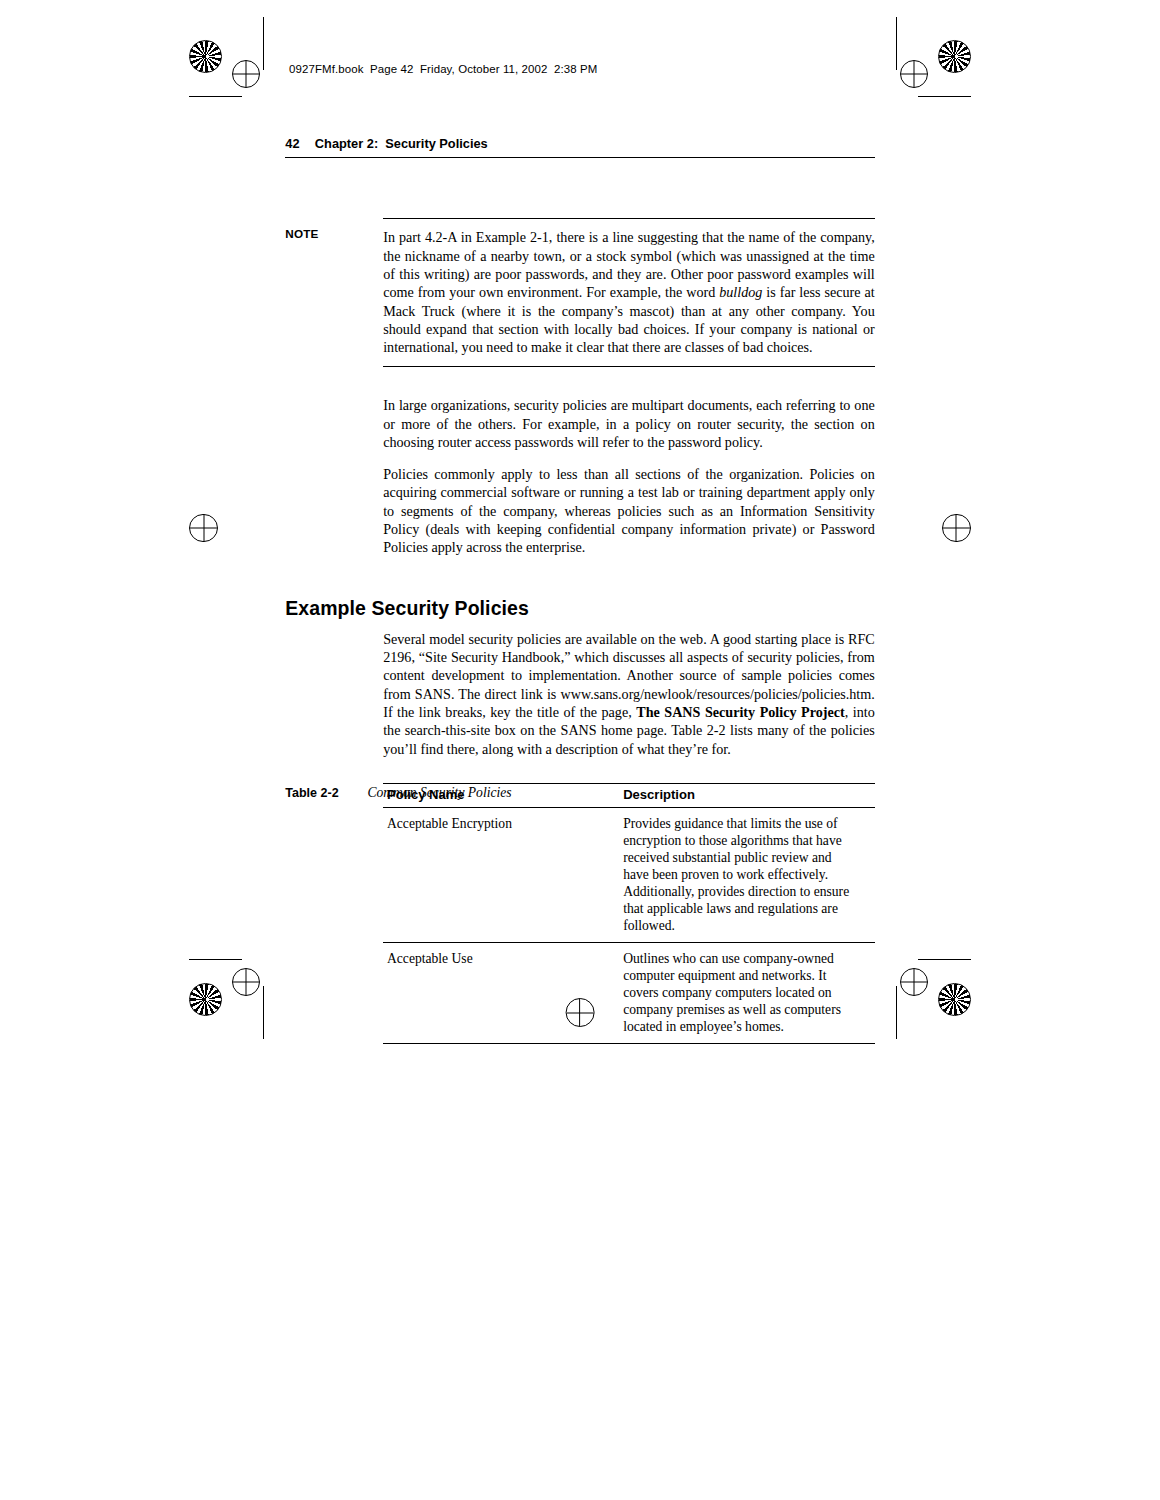0927FMf.book Page 42 Friday, October 11, 2002 2:38 PM
42 Chapter 2: Security Policies
NOTE
In part 4.2-A in Example 2-1, there is a line suggesting that the name of the company, the nickname of a nearby town, or a stock symbol (which was unassigned at the time of this writing) are poor passwords, and they are. Other poor password examples will come from your own environment. For example, the word bulldog is far less secure at Mack Truck (where it is the company’s mascot) than at any other company. You should expand that section with locally bad choices. If your company is national or international, you need to make it clear that there are classes of bad choices.
In large organizations, security policies are multipart documents, each referring to one or more of the others. For example, in a policy on router security, the section on choosing router access passwords will refer to the password policy.
Policies commonly apply to less than all sections of the organization. Policies on acquiring commercial software or running a test lab or training department apply only to segments of the company, whereas policies such as an Information Sensitivity Policy (deals with keeping confidential company information private) or Password Policies apply across the enterprise.
Example Security Policies
Several model security policies are available on the web. A good starting place is RFC 2196, “Site Security Handbook,” which discusses all aspects of security policies, from content development to implementation. Another source of sample policies comes from SANS. The direct link is www.sans.org/newlook/resources/policies/policies.htm. If the link breaks, key the title of the page, The SANS Security Policy Project, into the search-this-site box on the SANS home page. Table 2-2 lists many of the policies you’ll find there, along with a description of what they’re for.
Table 2-2Common Security Policies
| Policy Name | Description |
| --- | --- |
| Acceptable Encryption | Provides guidance that limits the use of encryption to those algorithms that have received substantial public review and have been proven to work effectively. Additionally, provides direction to ensure that applicable laws and regulations are followed. |
| Acceptable Use | Outlines who can use company-owned computer equipment and networks. It covers company computers located on company premises as well as computers located in employee’s homes. |